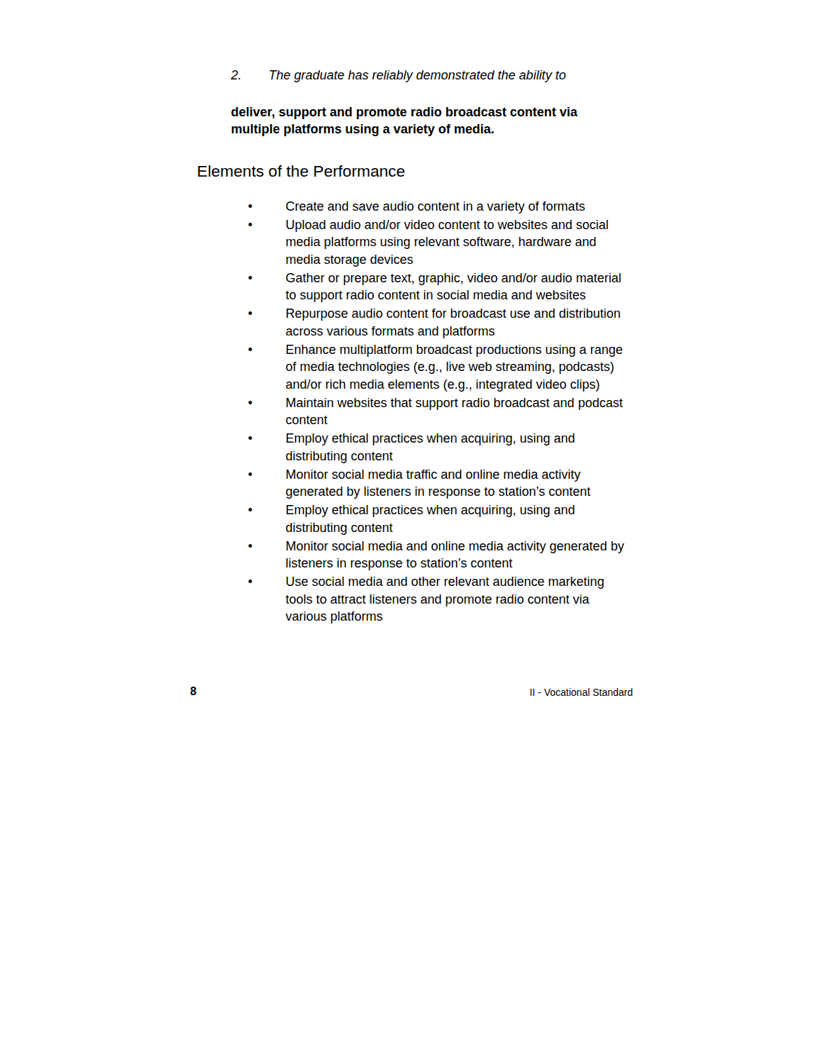2. The graduate has reliably demonstrated the ability to
deliver, support and promote radio broadcast content via multiple platforms using a variety of media.
Elements of the Performance
Create and save audio content in a variety of formats
Upload audio and/or video content to websites and social media platforms using relevant software, hardware and media storage devices
Gather or prepare text, graphic, video and/or audio material to support radio content in social media and websites
Repurpose audio content for broadcast use and distribution across various formats and platforms
Enhance multiplatform broadcast productions using a range of media technologies (e.g., live web streaming, podcasts) and/or rich media elements (e.g., integrated video clips)
Maintain websites that support radio broadcast and podcast content
Employ ethical practices when acquiring, using and distributing content
Monitor social media traffic and online media activity generated by listeners in response to station’s content
Employ ethical practices when acquiring, using and distributing content
Monitor social media and online media activity generated by listeners in response to station’s content
Use social media and other relevant audience marketing tools to attract listeners and promote radio content via various platforms
8 II - Vocational Standard